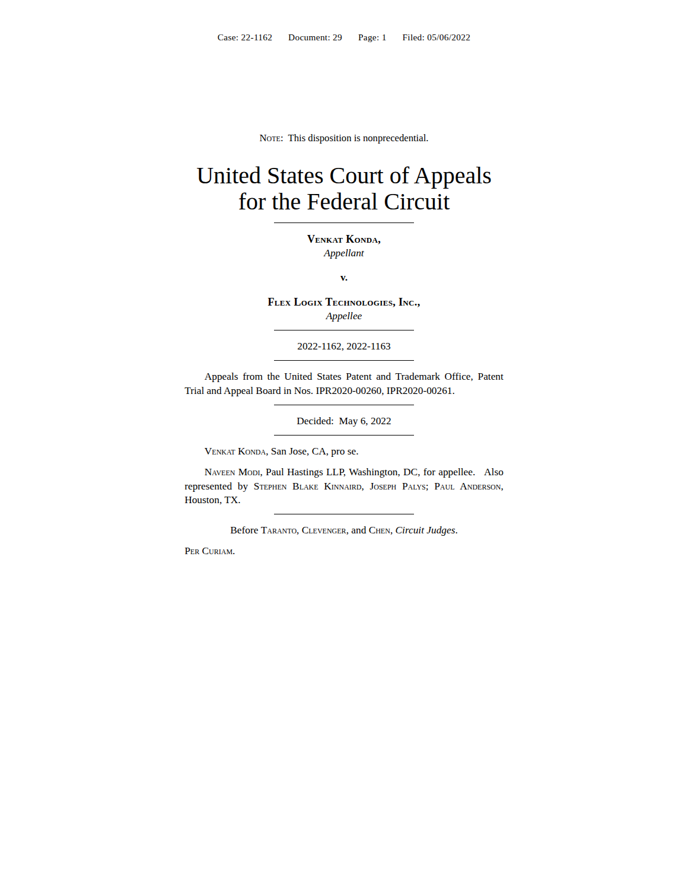Case: 22-1162 Document: 29 Page: 1 Filed: 05/06/2022
Note: This disposition is nonprecedential.
United States Court of Appeals
for the Federal Circuit
Venkat Konda,
Appellant
v.
Flex Logix Technologies, Inc.,
Appellee
2022-1162, 2022-1163
Appeals from the United States Patent and Trademark Office, Patent Trial and Appeal Board in Nos. IPR2020-00260, IPR2020-00261.
Decided: May 6, 2022
Venkat Konda, San Jose, CA, pro se.
Naveen Modi, Paul Hastings LLP, Washington, DC, for appellee. Also represented by Stephen Blake Kinnaird, Joseph Palys; Paul Anderson, Houston, TX.
Before Taranto, Clevenger, and Chen, Circuit Judges.
Per Curiam.